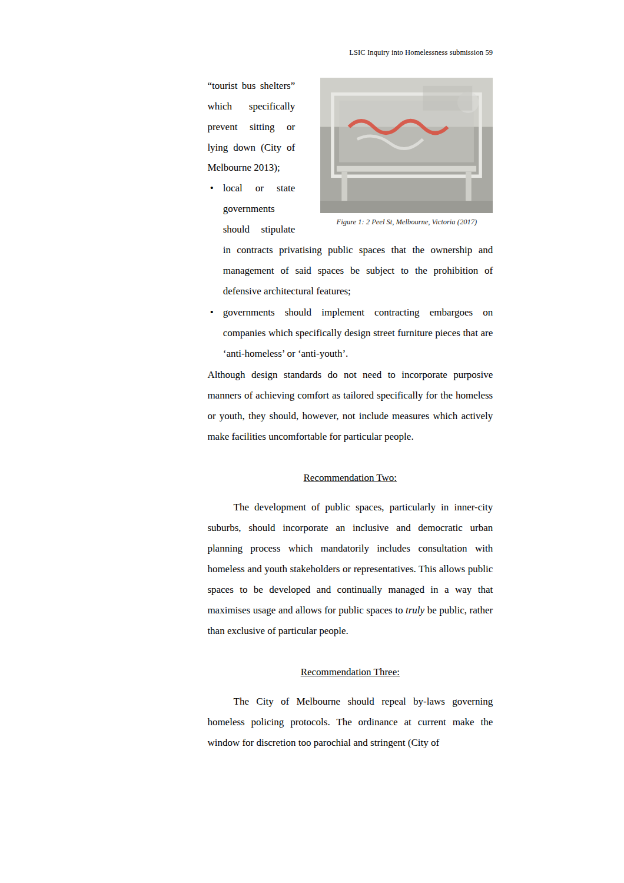LSIC Inquiry into Homelessness submission 59
Figure 1: 2 Peel St, Melbourne, Victoria (2017)
“tourist bus shelters” which specifically prevent sitting or lying down (City of Melbourne 2013);
local or state governments should stipulate in contracts privatising public spaces that the ownership and management of said spaces be subject to the prohibition of defensive architectural features;
governments should implement contracting embargoes on companies which specifically design street furniture pieces that are ‘anti-homeless’ or ‘anti-youth’.
Although design standards do not need to incorporate purposive manners of achieving comfort as tailored specifically for the homeless or youth, they should, however, not include measures which actively make facilities uncomfortable for particular people.
Recommendation Two:
The development of public spaces, particularly in inner-city suburbs, should incorporate an inclusive and democratic urban planning process which mandatorily includes consultation with homeless and youth stakeholders or representatives. This allows public spaces to be developed and continually managed in a way that maximises usage and allows for public spaces to truly be public, rather than exclusive of particular people.
Recommendation Three:
The City of Melbourne should repeal by-laws governing homeless policing protocols. The ordinance at current make the window for discretion too parochial and stringent (City of